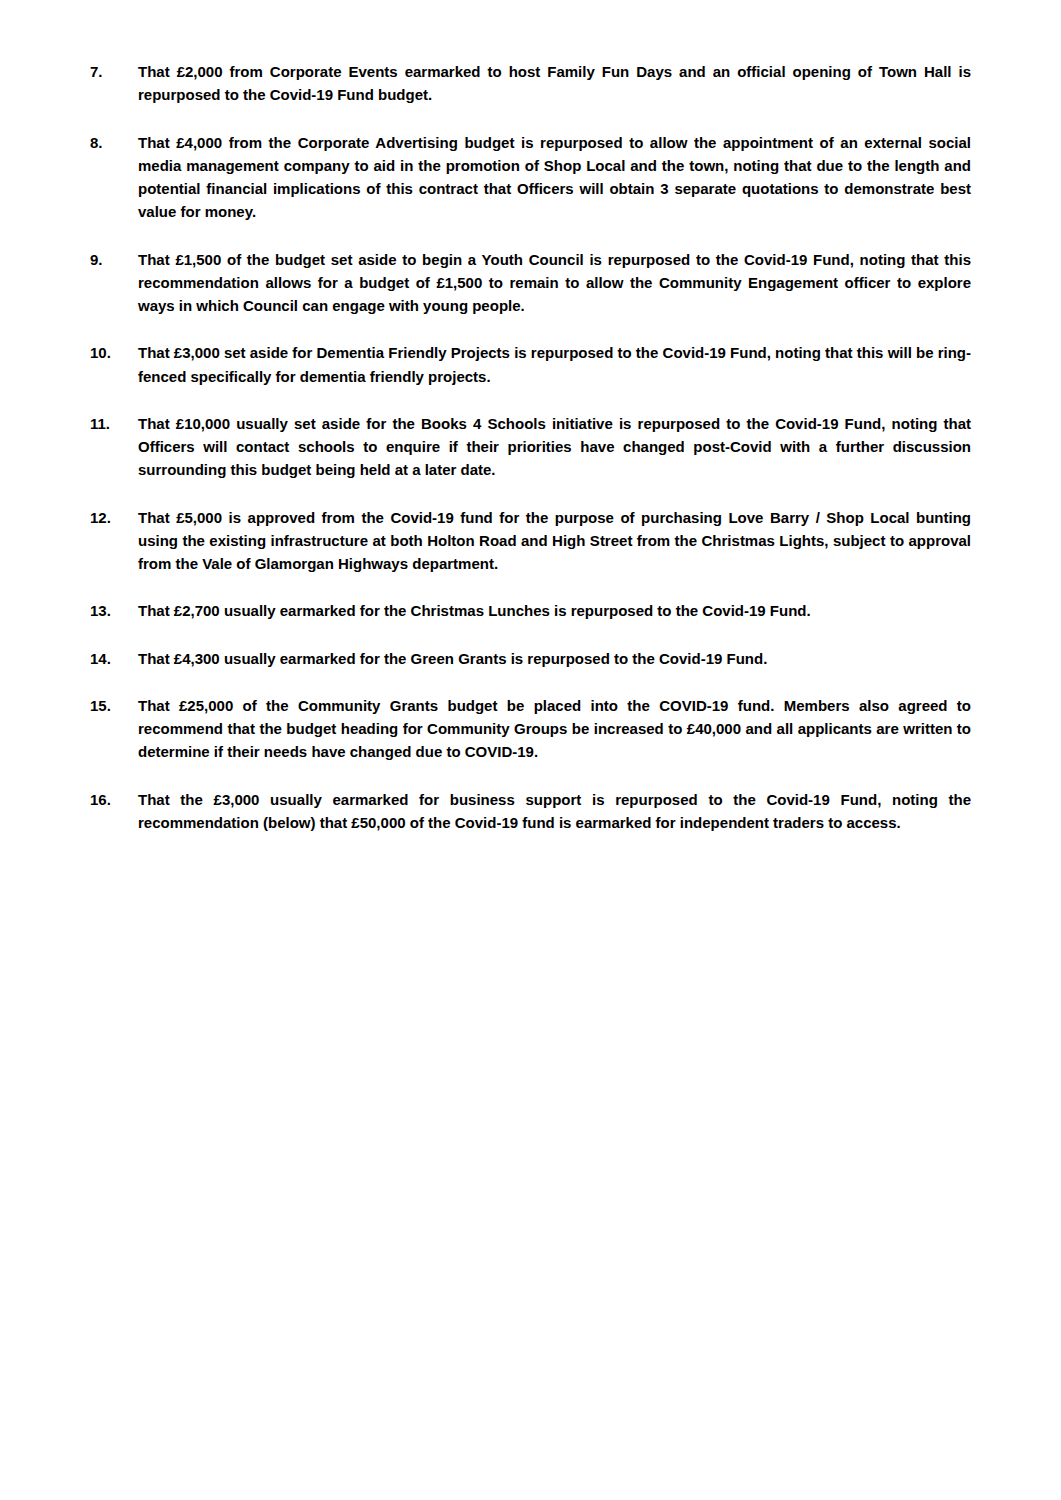7. That £2,000 from Corporate Events earmarked to host Family Fun Days and an official opening of Town Hall is repurposed to the Covid-19 Fund budget.
8. That £4,000 from the Corporate Advertising budget is repurposed to allow the appointment of an external social media management company to aid in the promotion of Shop Local and the town, noting that due to the length and potential financial implications of this contract that Officers will obtain 3 separate quotations to demonstrate best value for money.
9. That £1,500 of the budget set aside to begin a Youth Council is repurposed to the Covid-19 Fund, noting that this recommendation allows for a budget of £1,500 to remain to allow the Community Engagement officer to explore ways in which Council can engage with young people.
10. That £3,000 set aside for Dementia Friendly Projects is repurposed to the Covid-19 Fund, noting that this will be ring-fenced specifically for dementia friendly projects.
11. That £10,000 usually set aside for the Books 4 Schools initiative is repurposed to the Covid-19 Fund, noting that Officers will contact schools to enquire if their priorities have changed post-Covid with a further discussion surrounding this budget being held at a later date.
12. That £5,000 is approved from the Covid-19 fund for the purpose of purchasing Love Barry / Shop Local bunting using the existing infrastructure at both Holton Road and High Street from the Christmas Lights, subject to approval from the Vale of Glamorgan Highways department.
13. That £2,700 usually earmarked for the Christmas Lunches is repurposed to the Covid-19 Fund.
14. That £4,300 usually earmarked for the Green Grants is repurposed to the Covid-19 Fund.
15. That £25,000 of the Community Grants budget be placed into the COVID-19 fund. Members also agreed to recommend that the budget heading for Community Groups be increased to £40,000 and all applicants are written to determine if their needs have changed due to COVID-19.
16. That the £3,000 usually earmarked for business support is repurposed to the Covid-19 Fund, noting the recommendation (below) that £50,000 of the Covid-19 fund is earmarked for independent traders to access.